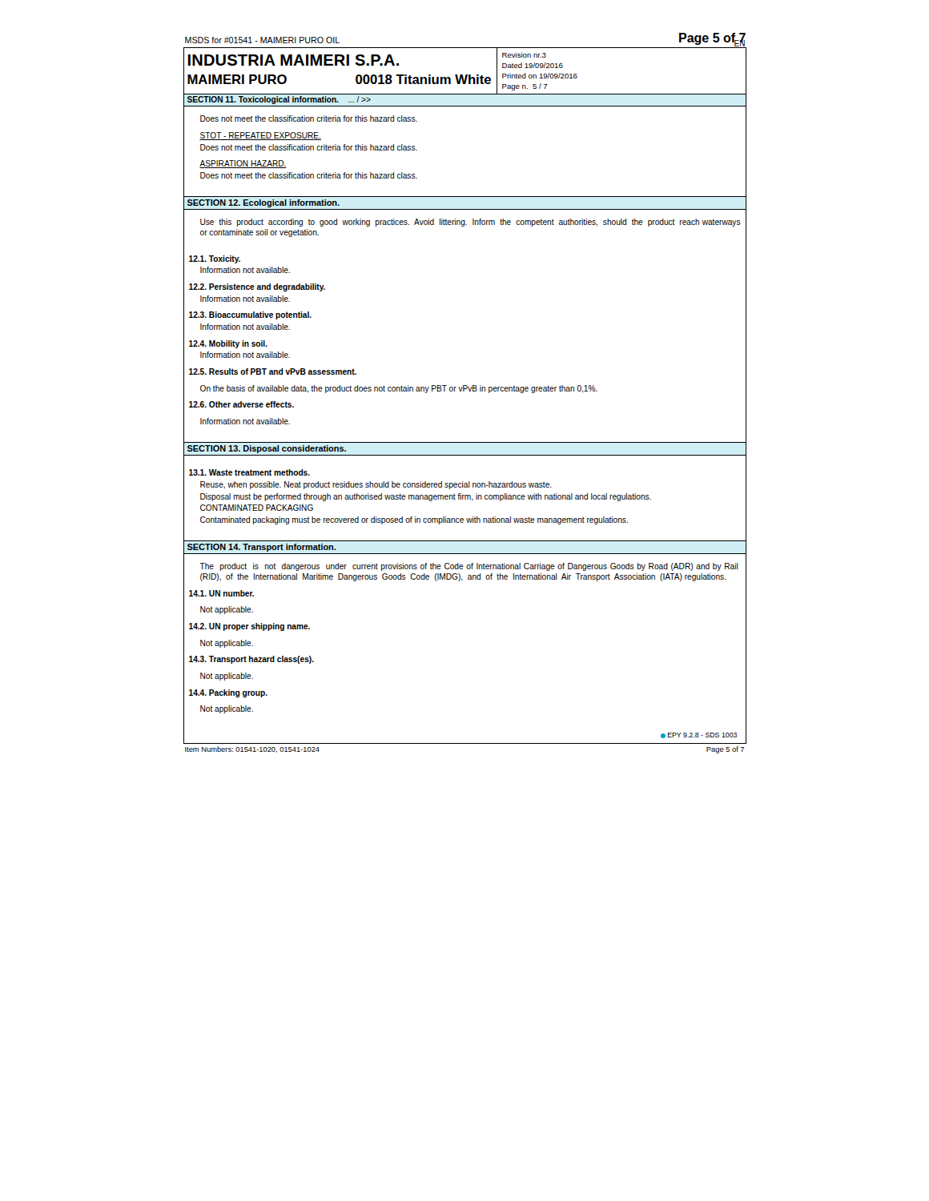MSDS for #01541 - MAIMERI PURO OIL
Page 5 of 7
INDUSTRIA MAIMERI S.P.A.
MAIMERI PURO 00018 Titanium White
EN Revision nr.3
Dated 19/09/2016
Printed on 19/09/2016
Page n. 5 / 7
SECTION 11. Toxicological information. ... / >>
Does not meet the classification criteria for this hazard class.
STOT - REPEATED EXPOSURE.
Does not meet the classification criteria for this hazard class.
ASPIRATION HAZARD.
Does not meet the classification criteria for this hazard class.
SECTION 12. Ecological information.
Use this product according to good working practices. Avoid littering. Inform the competent authorities, should the product reach waterways or contaminate soil or vegetation.
12.1. Toxicity.
Information not available.
12.2. Persistence and degradability.
Information not available.
12.3. Bioaccumulative potential.
Information not available.
12.4. Mobility in soil.
Information not available.
12.5. Results of PBT and vPvB assessment.
On the basis of available data, the product does not contain any PBT or vPvB in percentage greater than 0,1%.
12.6. Other adverse effects.
Information not available.
SECTION 13. Disposal considerations.
13.1. Waste treatment methods.
Reuse, when possible. Neat product residues should be considered special non-hazardous waste.
Disposal must be performed through an authorised waste management firm, in compliance with national and local regulations.
CONTAMINATED PACKAGING
Contaminated packaging must be recovered or disposed of in compliance with national waste management regulations.
SECTION 14. Transport information.
The product is not dangerous under current provisions of the Code of International Carriage of Dangerous Goods by Road (ADR) and by Rail (RID), of the International Maritime Dangerous Goods Code (IMDG), and of the International Air Transport Association (IATA) regulations.
14.1. UN number.
Not applicable.
14.2. UN proper shipping name.
Not applicable.
14.3. Transport hazard class(es).
Not applicable.
14.4. Packing group.
Not applicable.
EPY 9.2.8 - SDS 1003
Item Numbers: 01541-1020, 01541-1024
Page 5 of 7